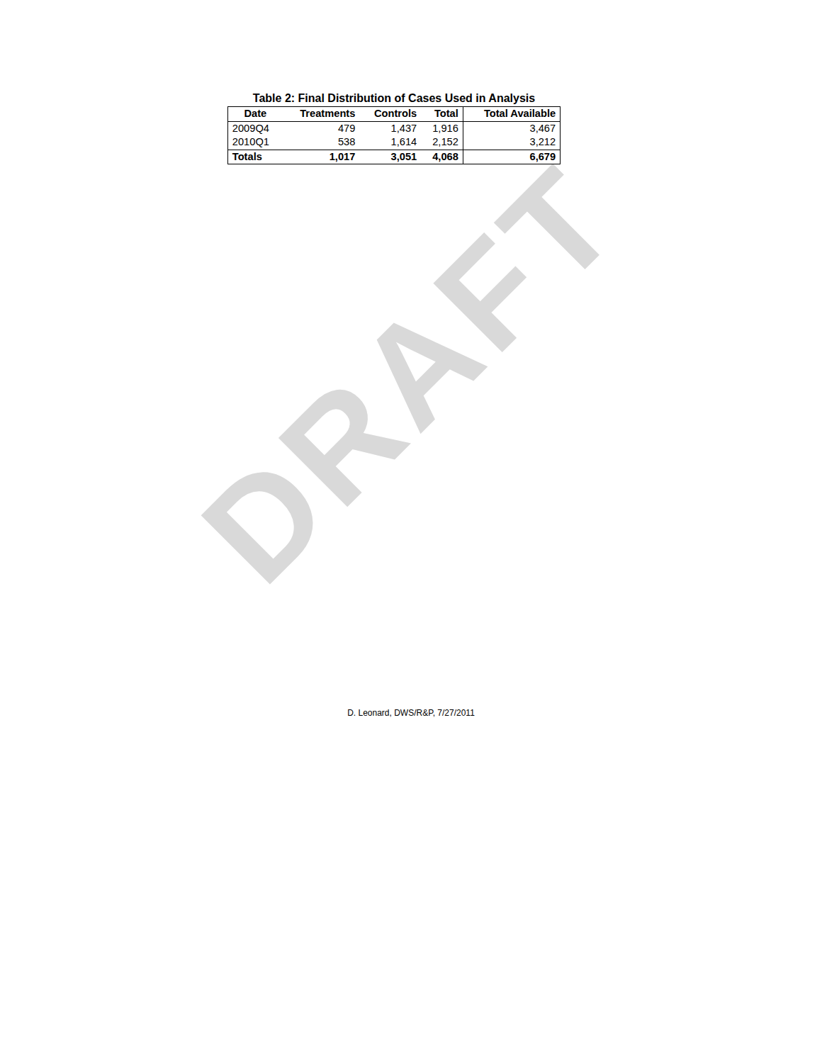DRAFT
Table 2: Final Distribution of Cases Used in Analysis
| Date | Treatments | Controls | Total | Total Available |
| --- | --- | --- | --- | --- |
| 2009Q4 | 479 | 1,437 | 1,916 | 3,467 |
| 2010Q1 | 538 | 1,614 | 2,152 | 3,212 |
| Totals | 1,017 | 3,051 | 4,068 | 6,679 |
D. Leonard, DWS/R&P, 7/27/2011